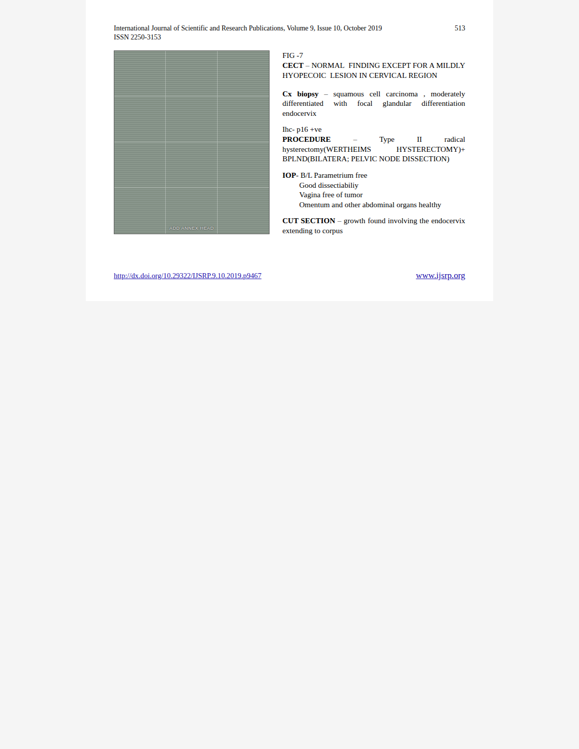International Journal of Scientific and Research Publications, Volume 9, Issue 10, October 2019
ISSN 2250-3153
513
FIG -7 CECT – NORMAL FINDING EXCEPT FOR A MILDLY HYOPECOIC LESION IN CERVICAL REGION
Cx biopsy – squamous cell carcinoma , moderately differentiated with focal glandular differentiation endocervix
Ihc- p16 +ve
PROCEDURE – Type II radical hysterectomy(WERTHEIMS HYSTERECTOMY)+ BPLND(BILATERA; PELVIC NODE DISSECTION)
IOP- B/L Parametrium free
Good dissectiabiliy
Vagina free of tumor
Omentum and other abdominal organs healthy
CUT SECTION – growth found involving the endocervix extending to corpus
http://dx.doi.org/10.29322/IJSRP.9.10.2019.p9467
www.ijsrp.org